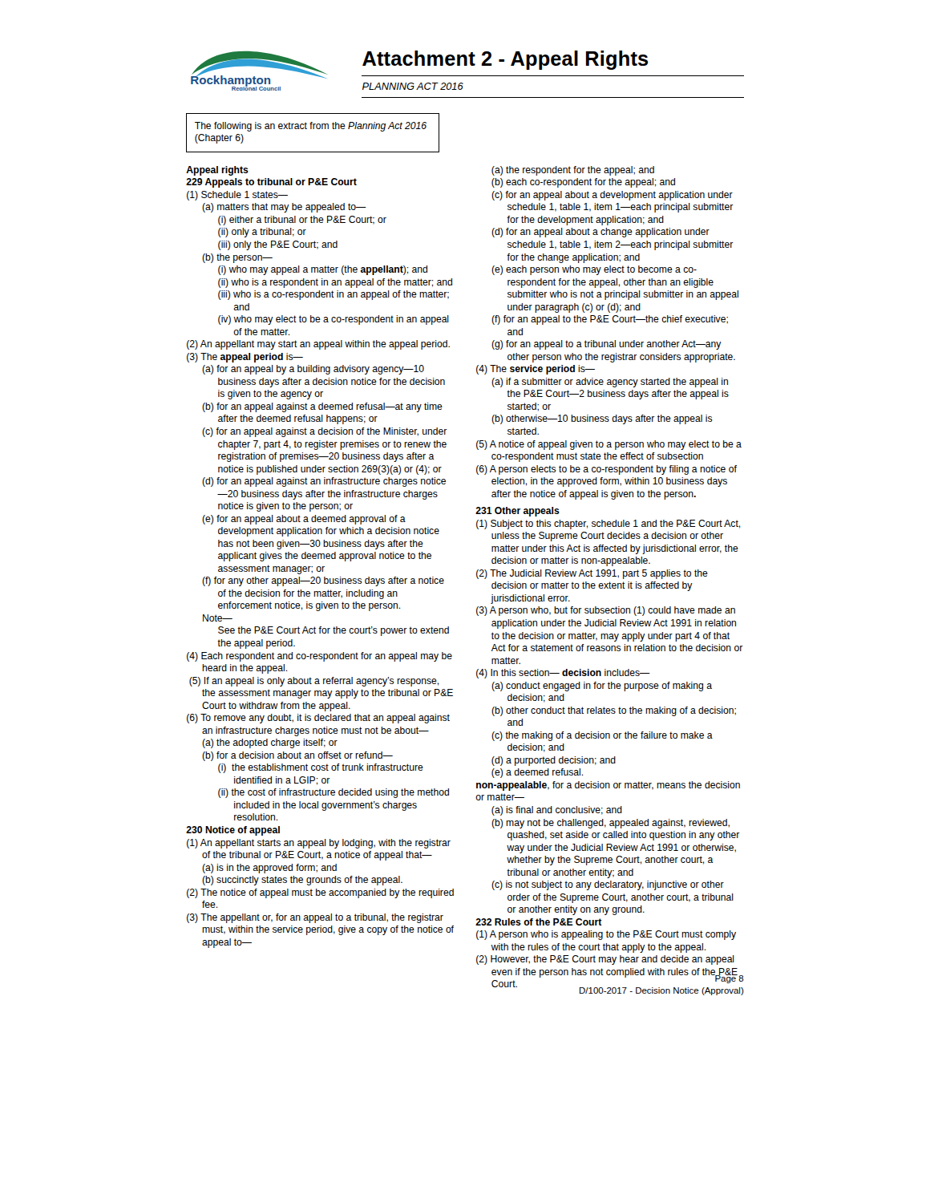Rockhampton Regional Council
Attachment 2 - Appeal Rights
PLANNING ACT 2016
The following is an extract from the Planning Act 2016 (Chapter 6)
Appeal rights
229 Appeals to tribunal or P&E Court
(1) Schedule 1 states—
(a) matters that may be appealed to—
(i) either a tribunal or the P&E Court; or
(ii) only a tribunal; or
(iii) only the P&E Court; and
(b) the person—
(i) who may appeal a matter (the appellant); and
(ii) who is a respondent in an appeal of the matter; and
(iii) who is a co-respondent in an appeal of the matter; and
(iv) who may elect to be a co-respondent in an appeal of the matter.
(2) An appellant may start an appeal within the appeal period.
(3) The appeal period is—
(a) for an appeal by a building advisory agency—10 business days after a decision notice for the decision is given to the agency or
(b) for an appeal against a deemed refusal—at any time after the deemed refusal happens; or
(c) for an appeal against a decision of the Minister, under chapter 7, part 4, to register premises or to renew the registration of premises—20 business days after a notice is published under section 269(3)(a) or (4); or
(d) for an appeal against an infrastructure charges notice—20 business days after the infrastructure charges notice is given to the person; or
(e) for an appeal about a deemed approval of a development application for which a decision notice has not been given—30 business days after the applicant gives the deemed approval notice to the assessment manager; or
(f) for any other appeal—20 business days after a notice of the decision for the matter, including an enforcement notice, is given to the person.
Note—
See the P&E Court Act for the court’s power to extend the appeal period.
(4) Each respondent and co-respondent for an appeal may be heard in the appeal.
(5) If an appeal is only about a referral agency’s response, the assessment manager may apply to the tribunal or P&E Court to withdraw from the appeal.
(6) To remove any doubt, it is declared that an appeal against an infrastructure charges notice must not be about—
(a) the adopted charge itself; or
(b) for a decision about an offset or refund—
(i) the establishment cost of trunk infrastructure identified in a LGIP; or
(ii) the cost of infrastructure decided using the method included in the local government’s charges resolution.
230 Notice of appeal
(1) An appellant starts an appeal by lodging, with the registrar of the tribunal or P&E Court, a notice of appeal that—
(a) is in the approved form; and
(b) succinctly states the grounds of the appeal.
(2) The notice of appeal must be accompanied by the required fee.
(3) The appellant or, for an appeal to a tribunal, the registrar must, within the service period, give a copy of the notice of appeal to—
(a) the respondent for the appeal; and
(b) each co-respondent for the appeal; and
(c) for an appeal about a development application under schedule 1, table 1, item 1—each principal submitter for the development application; and
(d) for an appeal about a change application under schedule 1, table 1, item 2—each principal submitter for the change application; and
(e) each person who may elect to become a co-respondent for the appeal, other than an eligible submitter who is not a principal submitter in an appeal under paragraph (c) or (d); and
(f) for an appeal to the P&E Court—the chief executive; and
(g) for an appeal to a tribunal under another Act—any other person who the registrar considers appropriate.
(4) The service period is—
(a) if a submitter or advice agency started the appeal in the P&E Court—2 business days after the appeal is started; or
(b) otherwise—10 business days after the appeal is started.
(5) A notice of appeal given to a person who may elect to be a co-respondent must state the effect of subsection
(6) A person elects to be a co-respondent by filing a notice of election, in the approved form, within 10 business days
after the notice of appeal is given to the person.
231 Other appeals
(1) Subject to this chapter, schedule 1 and the P&E Court Act, unless the Supreme Court decides a decision or other matter under this Act is affected by jurisdictional error, the decision or matter is non-appealable.
(2) The Judicial Review Act 1991, part 5 applies to the decision or matter to the extent it is affected by jurisdictional error.
(3) A person who, but for subsection (1) could have made an application under the Judicial Review Act 1991 in relation to the decision or matter, may apply under part 4 of that Act for a statement of reasons in relation to the decision or matter.
(4) In this section— decision includes—
(a) conduct engaged in for the purpose of making a decision; and
(b) other conduct that relates to the making of a decision; and
(c) the making of a decision or the failure to make a decision; and
(d) a purported decision; and
(e) a deemed refusal.
non-appealable, for a decision or matter, means the decision or matter—
(a) is final and conclusive; and
(b) may not be challenged, appealed against, reviewed, quashed, set aside or called into question in any other way under the Judicial Review Act 1991 or otherwise, whether by the Supreme Court, another court, a tribunal or another entity; and
(c) is not subject to any declaratory, injunctive or other order of the Supreme Court, another court, a tribunal or another entity on any ground.
232 Rules of the P&E Court
(1) A person who is appealing to the P&E Court must comply with the rules of the court that apply to the appeal.
(2) However, the P&E Court may hear and decide an appeal even if the person has not complied with rules of the P&E Court.
Page 8
D/100-2017 - Decision Notice (Approval)